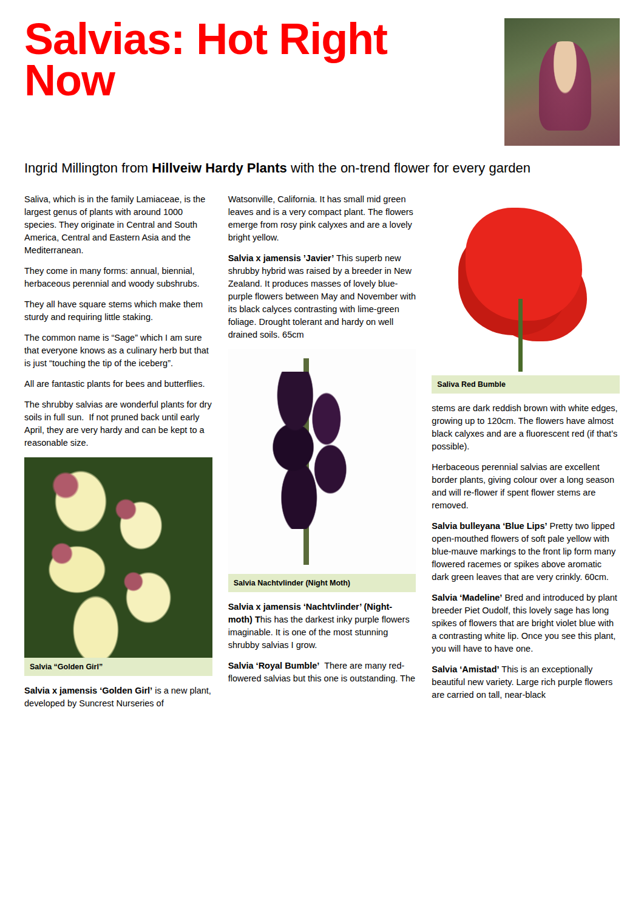Salvias: Hot Right Now
Ingrid Millington from Hillveiw Hardy Plants with the on-trend flower for every garden
Saliva, which is in the family Lamiaceae, is the largest genus of plants with around 1000 species. They originate in Central and South America, Central and Eastern Asia and the Mediterranean.
They come in many forms: annual, biennial, herbaceous perennial and woody subshrubs.
They all have square stems which make them sturdy and requiring little staking.
The common name is “Sage” which I am sure that everyone knows as a culinary herb but that is just “touching the tip of the iceberg”.
All are fantastic plants for bees and butterflies.
The shrubby salvias are wonderful plants for dry soils in full sun. If not pruned back until early April, they are very hardy and can be kept to a reasonable size.
Salvia “Golden Girl”
Salvia x jamensis ‘Golden Girl’ is a new plant, developed by Suncrest Nurseries of Watsonville, California. It has small mid green leaves and is a very compact plant. The flowers emerge from rosy pink calyxes and are a lovely bright yellow.
Salvia x jamensis ’Javier’ This superb new shrubby hybrid was raised by a breeder in New Zealand. It produces masses of lovely blue-purple flowers between May and November with its black calyces contrasting with lime-green foliage. Drought tolerant and hardy on well drained soils. 65cm
Salvia Nachtvlinder (Night Moth)
Salvia x jamensis ‘Nachtvlinder’ (Night-moth) This has the darkest inky purple flowers imaginable. It is one of the most stunning shrubby salvias I grow.
Salvia ‘Royal Bumble’ There are many red-flowered salvias but this one is outstanding. The
Saliva Red Bumble
stems are dark reddish brown with white edges, growing up to 120cm. The flowers have almost black calyxes and are a fluorescent red (if that’s possible).
Herbaceous perennial salvias are excellent border plants, giving colour over a long season and will re-flower if spent flower stems are removed.
Salvia bulleyana ‘Blue Lips’ Pretty two lipped open-mouthed flowers of soft pale yellow with blue-mauve markings to the front lip form many flowered racemes or spikes above aromatic dark green leaves that are very crinkly. 60cm.
Salvia ‘Madeline’ Bred and introduced by plant breeder Piet Oudolf, this lovely sage has long spikes of flowers that are bright violet blue with a contrasting white lip. Once you see this plant, you will have to have one.
Salvia ‘Amistad’ This is an exceptionally beautiful new variety. Large rich purple flowers are carried on tall, near-black